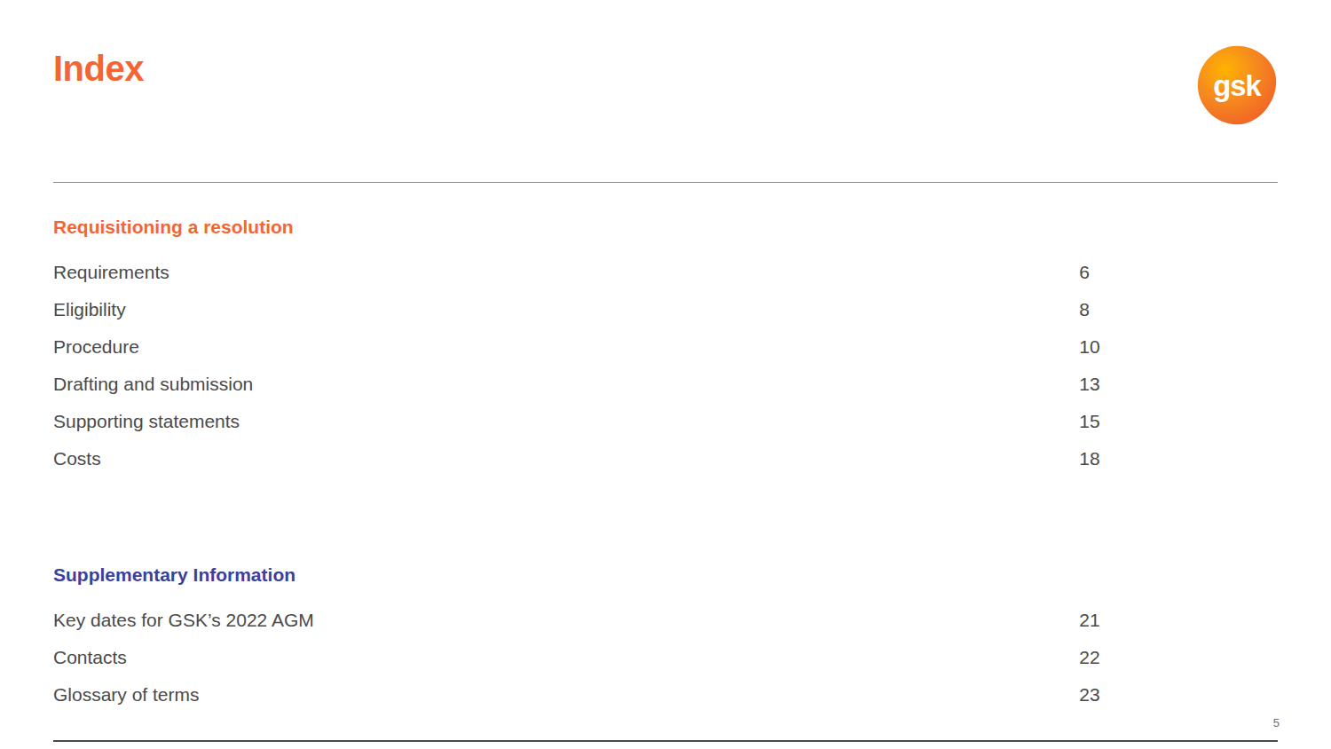Index
gsk
Requisitioning a resolution
| Requirements | 6 |
| Eligibility | 8 |
| Procedure | 10 |
| Drafting and submission | 13 |
| Supporting statements | 15 |
| Costs | 18 |
Supplementary Information
| Key dates for GSK’s 2022 AGM | 21 |
| Contacts | 22 |
| Glossary of terms | 23 |
5